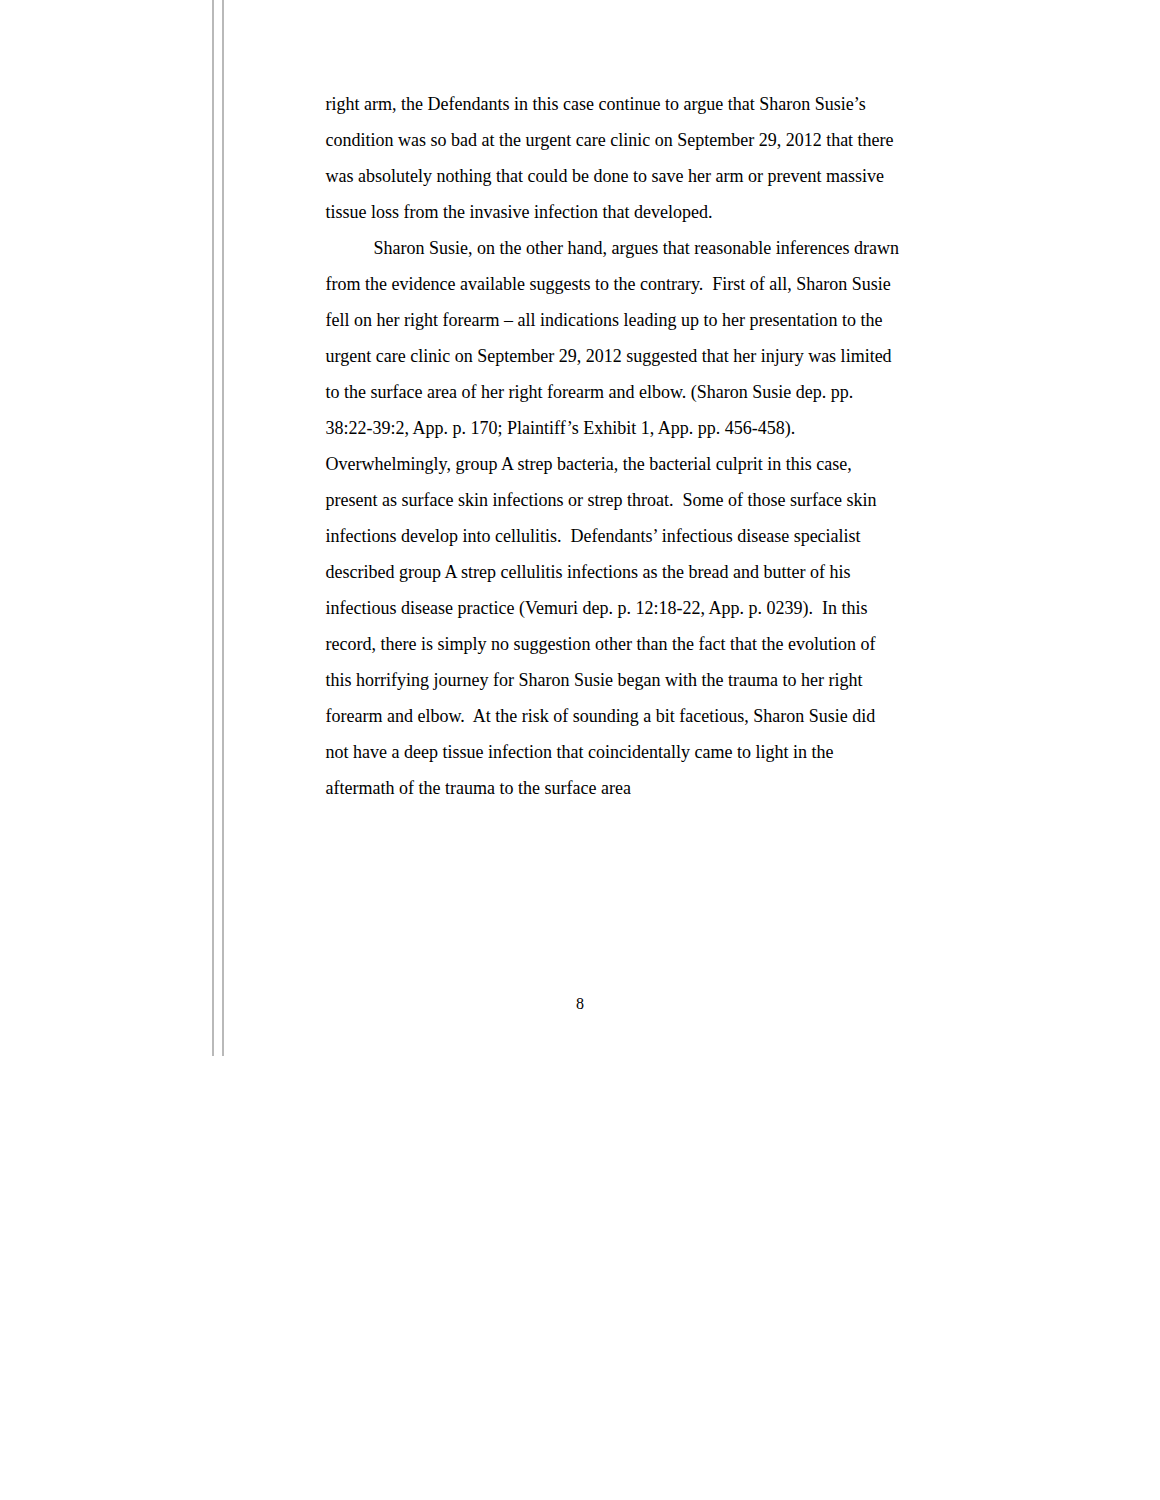right arm, the Defendants in this case continue to argue that Sharon Susie’s condition was so bad at the urgent care clinic on September 29, 2012 that there was absolutely nothing that could be done to save her arm or prevent massive tissue loss from the invasive infection that developed.
Sharon Susie, on the other hand, argues that reasonable inferences drawn from the evidence available suggests to the contrary. First of all, Sharon Susie fell on her right forearm – all indications leading up to her presentation to the urgent care clinic on September 29, 2012 suggested that her injury was limited to the surface area of her right forearm and elbow. (Sharon Susie dep. pp. 38:22-39:2, App. p. 170; Plaintiff’s Exhibit 1, App. pp. 456-458). Overwhelmingly, group A strep bacteria, the bacterial culprit in this case, present as surface skin infections or strep throat. Some of those surface skin infections develop into cellulitis. Defendants’ infectious disease specialist described group A strep cellulitis infections as the bread and butter of his infectious disease practice (Vemuri dep. p. 12:18-22, App. p. 0239). In this record, there is simply no suggestion other than the fact that the evolution of this horrifying journey for Sharon Susie began with the trauma to her right forearm and elbow. At the risk of sounding a bit facetious, Sharon Susie did not have a deep tissue infection that coincidentally came to light in the aftermath of the trauma to the surface area
8